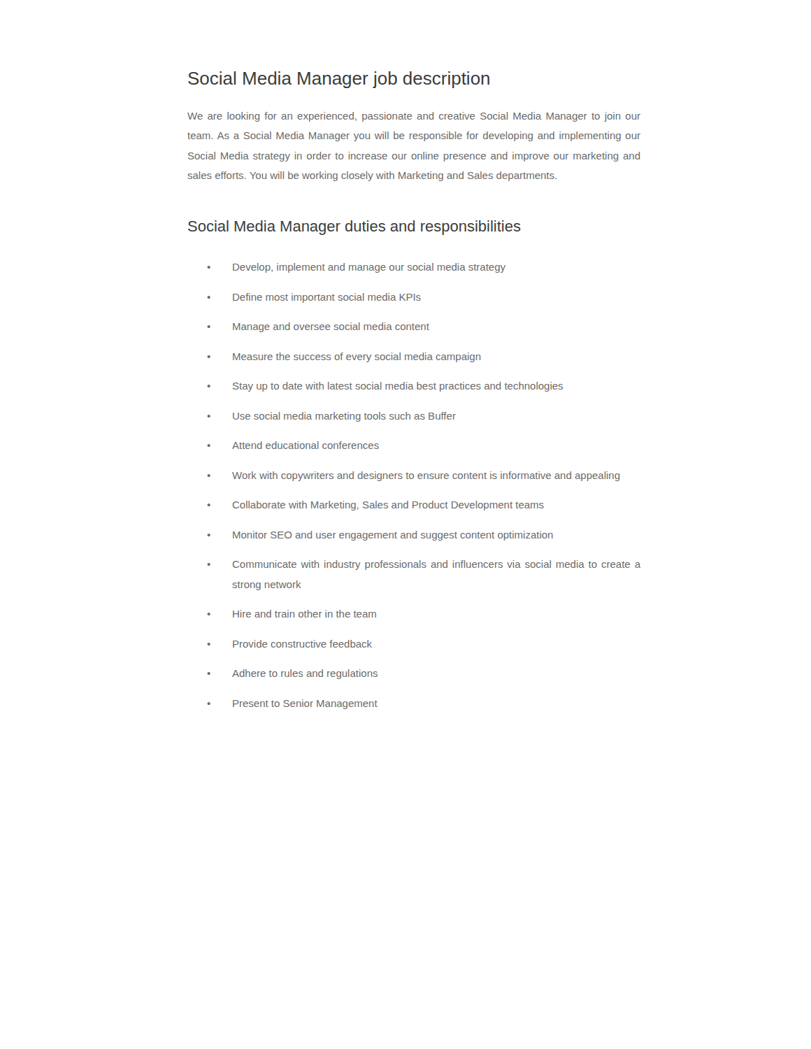Social Media Manager job description
We are looking for an experienced, passionate and creative Social Media Manager to join our team. As a Social Media Manager you will be responsible for developing and implementing our Social Media strategy in order to increase our online presence and improve our marketing and sales efforts. You will be working closely with Marketing and Sales departments.
Social Media Manager duties and responsibilities
Develop, implement and manage our social media strategy
Define most important social media KPIs
Manage and oversee social media content
Measure the success of every social media campaign
Stay up to date with latest social media best practices and technologies
Use social media marketing tools such as Buffer
Attend educational conferences
Work with copywriters and designers to ensure content is informative and appealing
Collaborate with Marketing, Sales and Product Development teams
Monitor SEO and user engagement and suggest content optimization
Communicate with industry professionals and influencers via social media to create a strong network
Hire and train other in the team
Provide constructive feedback
Adhere to rules and regulations
Present to Senior Management